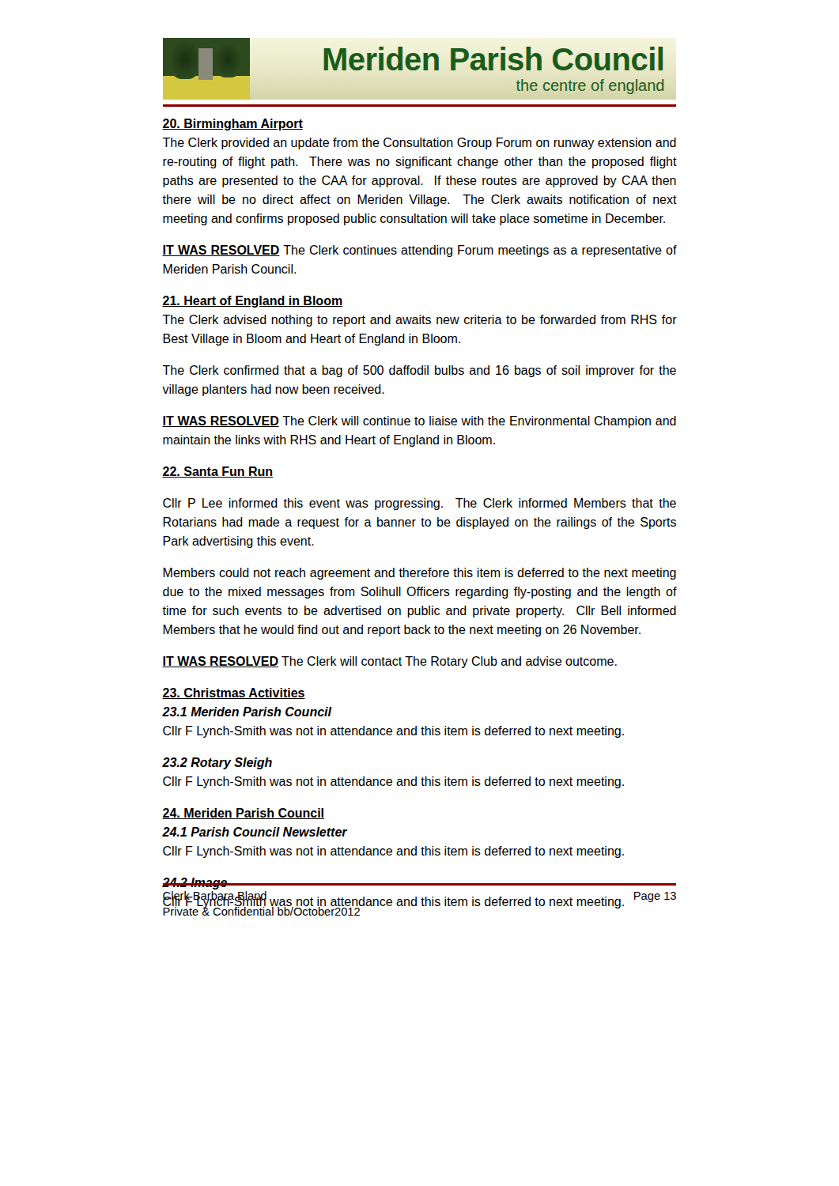Meriden Parish Council
the centre of england
20. Birmingham Airport
The Clerk provided an update from the Consultation Group Forum on runway extension and re-routing of flight path. There was no significant change other than the proposed flight paths are presented to the CAA for approval. If these routes are approved by CAA then there will be no direct affect on Meriden Village. The Clerk awaits notification of next meeting and confirms proposed public consultation will take place sometime in December.
IT WAS RESOLVED The Clerk continues attending Forum meetings as a representative of Meriden Parish Council.
21. Heart of England in Bloom
The Clerk advised nothing to report and awaits new criteria to be forwarded from RHS for Best Village in Bloom and Heart of England in Bloom.
The Clerk confirmed that a bag of 500 daffodil bulbs and 16 bags of soil improver for the village planters had now been received.
IT WAS RESOLVED The Clerk will continue to liaise with the Environmental Champion and maintain the links with RHS and Heart of England in Bloom.
22. Santa Fun Run
Cllr P Lee informed this event was progressing. The Clerk informed Members that the Rotarians had made a request for a banner to be displayed on the railings of the Sports Park advertising this event.
Members could not reach agreement and therefore this item is deferred to the next meeting due to the mixed messages from Solihull Officers regarding fly-posting and the length of time for such events to be advertised on public and private property. Cllr Bell informed Members that he would find out and report back to the next meeting on 26 November.
IT WAS RESOLVED The Clerk will contact The Rotary Club and advise outcome.
23. Christmas Activities
23.1 Meriden Parish Council
Cllr F Lynch-Smith was not in attendance and this item is deferred to next meeting.
23.2 Rotary Sleigh
Cllr F Lynch-Smith was not in attendance and this item is deferred to next meeting.
24. Meriden Parish Council
24.1 Parish Council Newsletter
Cllr F Lynch-Smith was not in attendance and this item is deferred to next meeting.
24.2 Image
Cllr F Lynch-Smith was not in attendance and this item is deferred to next meeting.
Clerk Barbara Bland
Private & Confidential bb/October2012
Page 13